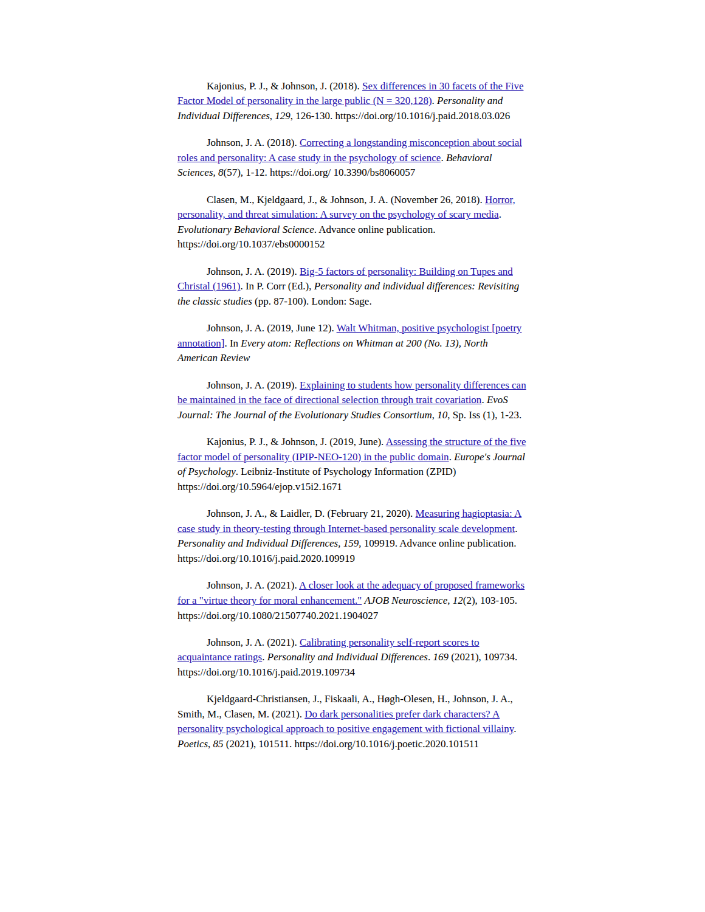Kajonius, P. J., & Johnson, J. (2018). Sex differences in 30 facets of the Five Factor Model of personality in the large public (N = 320,128). Personality and Individual Differences, 129, 126-130. https://doi.org/10.1016/j.paid.2018.03.026
Johnson, J. A. (2018). Correcting a longstanding misconception about social roles and personality: A case study in the psychology of science. Behavioral Sciences, 8(57), 1-12. https://doi.org/ 10.3390/bs8060057
Clasen, M., Kjeldgaard, J., & Johnson, J. A. (November 26, 2018). Horror, personality, and threat simulation: A survey on the psychology of scary media. Evolutionary Behavioral Science. Advance online publication. https://doi.org/10.1037/ebs0000152
Johnson, J. A. (2019). Big-5 factors of personality: Building on Tupes and Christal (1961). In P. Corr (Ed.), Personality and individual differences: Revisiting the classic studies (pp. 87-100). London: Sage.
Johnson, J. A. (2019, June 12). Walt Whitman, positive psychologist [poetry annotation]. In Every atom: Reflections on Whitman at 200 (No. 13), North American Review
Johnson, J. A. (2019). Explaining to students how personality differences can be maintained in the face of directional selection through trait covariation. EvoS Journal: The Journal of the Evolutionary Studies Consortium, 10, Sp. Iss (1), 1-23.
Kajonius, P. J., & Johnson, J. (2019, June). Assessing the structure of the five factor model of personality (IPIP-NEO-120) in the public domain. Europe's Journal of Psychology. Leibniz-Institute of Psychology Information (ZPID) https://doi.org/10.5964/ejop.v15i2.1671
Johnson, J. A., & Laidler, D. (February 21, 2020). Measuring hagioptasia: A case study in theory-testing through Internet-based personality scale development. Personality and Individual Differences, 159, 109919. Advance online publication. https://doi.org/10.1016/j.paid.2020.109919
Johnson, J. A. (2021). A closer look at the adequacy of proposed frameworks for a "virtue theory for moral enhancement." AJOB Neuroscience, 12(2), 103-105. https://doi.org/10.1080/21507740.2021.1904027
Johnson, J. A. (2021). Calibrating personality self-report scores to acquaintance ratings. Personality and Individual Differences. 169 (2021), 109734. https://doi.org/10.1016/j.paid.2019.109734
Kjeldgaard-Christiansen, J., Fiskaali, A., Høgh-Olesen, H., Johnson, J. A., Smith, M., Clasen, M. (2021). Do dark personalities prefer dark characters? A personality psychological approach to positive engagement with fictional villainy. Poetics, 85 (2021), 101511. https://doi.org/10.1016/j.poetic.2020.101511